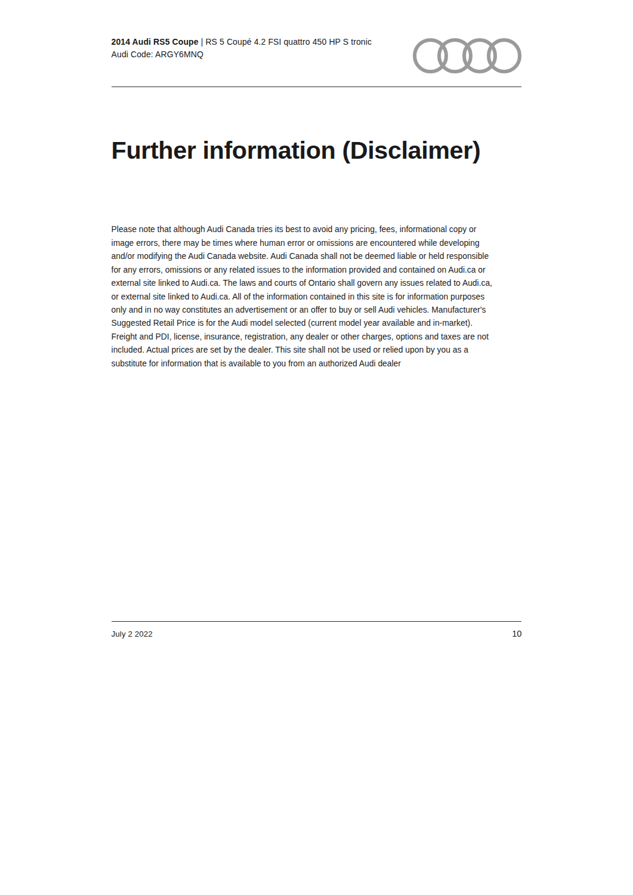2014 Audi RS5 Coupe | RS 5 Coupé 4.2 FSI quattro 450 HP S tronic
Audi Code: ARGY6MNQ
Further information (Disclaimer)
Please note that although Audi Canada tries its best to avoid any pricing, fees, informational copy or image errors, there may be times where human error or omissions are encountered while developing and/or modifying the Audi Canada website. Audi Canada shall not be deemed liable or held responsible for any errors, omissions or any related issues to the information provided and contained on Audi.ca or external site linked to Audi.ca. The laws and courts of Ontario shall govern any issues related to Audi.ca, or external site linked to Audi.ca. All of the information contained in this site is for information purposes only and in no way constitutes an advertisement or an offer to buy or sell Audi vehicles. Manufacturer's Suggested Retail Price is for the Audi model selected (current model year available and in-market). Freight and PDI, license, insurance, registration, any dealer or other charges, options and taxes are not included. Actual prices are set by the dealer. This site shall not be used or relied upon by you as a substitute for information that is available to you from an authorized Audi dealer
July 2 2022 10